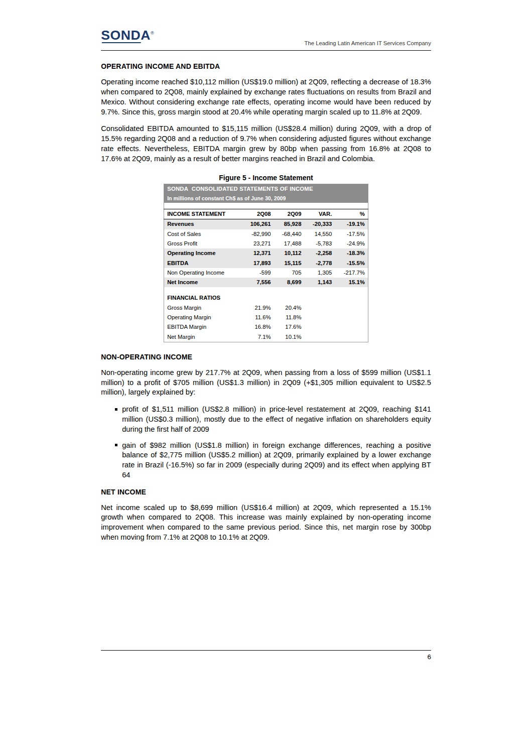SONDA®
The Leading Latin American IT Services Company
OPERATING INCOME AND EBITDA
Operating income reached $10,112 million (US$19.0 million) at 2Q09, reflecting a decrease of 18.3% when compared to 2Q08, mainly explained by exchange rates fluctuations on results from Brazil and Mexico. Without considering exchange rate effects, operating income would have been reduced by 9.7%. Since this, gross margin stood at 20.4% while operating margin scaled up to 11.8% at 2Q09.
Consolidated EBITDA amounted to $15,115 million (US$28.4 million) during 2Q09, with a drop of 15.5% regarding 2Q08 and a reduction of 9.7% when considering adjusted figures without exchange rate effects. Nevertheless, EBITDA margin grew by 80bp when passing from 16.8% at 2Q08 to 17.6% at 2Q09, mainly as a result of better margins reached in Brazil and Colombia.
Figure 5 - Income Statement
| SONDA CONSOLIDATED STATEMENTS OF INCOME |
| In millions of constant Ch$ as of June 30, 2009 |
| INCOME STATEMENT | 2Q08 | 2Q09 | VAR. | % |
| Revenues | 106,261 | 85,928 | -20,333 | -19.1% |
| Cost of Sales | -82,990 | -68,440 | 14,550 | -17.5% |
| Gross Profit | 23,271 | 17,488 | -5,783 | -24.9% |
| Operating Income | 12,371 | 10,112 | -2,258 | -18.3% |
| EBITDA | 17,893 | 15,115 | -2,778 | -15.5% |
| Non Operating Income | -599 | 705 | 1,305 | -217.7% |
| Net Income | 7,556 | 8,699 | 1,143 | 15.1% |
| FINANCIAL RATIOS | | | | |
| Gross Margin | 21.9% | 20.4% | | |
| Operating Margin | 11.6% | 11.8% | | |
| EBITDA Margin | 16.8% | 17.6% | | |
| Net Margin | 7.1% | 10.1% | | |
NON-OPERATING INCOME
Non-operating income grew by 217.7% at 2Q09, when passing from a loss of $599 million (US$1.1 million) to a profit of $705 million (US$1.3 million) in 2Q09 (+$1,305 million equivalent to US$2.5 million), largely explained by:
profit of $1,511 million (US$2.8 million) in price-level restatement at 2Q09, reaching $141 million (US$0.3 million), mostly due to the effect of negative inflation on shareholders equity during the first half of 2009
gain of $982 million (US$1.8 million) in foreign exchange differences, reaching a positive balance of $2,775 million (US$5.2 million) at 2Q09, primarily explained by a lower exchange rate in Brazil (-16.5%) so far in 2009 (especially during 2Q09) and its effect when applying BT 64
NET INCOME
Net income scaled up to $8,699 million (US$16.4 million) at 2Q09, which represented a 15.1% growth when compared to 2Q08. This increase was mainly explained by non-operating income improvement when compared to the same previous period. Since this, net margin rose by 300bp when moving from 7.1% at 2Q08 to 10.1% at 2Q09.
6